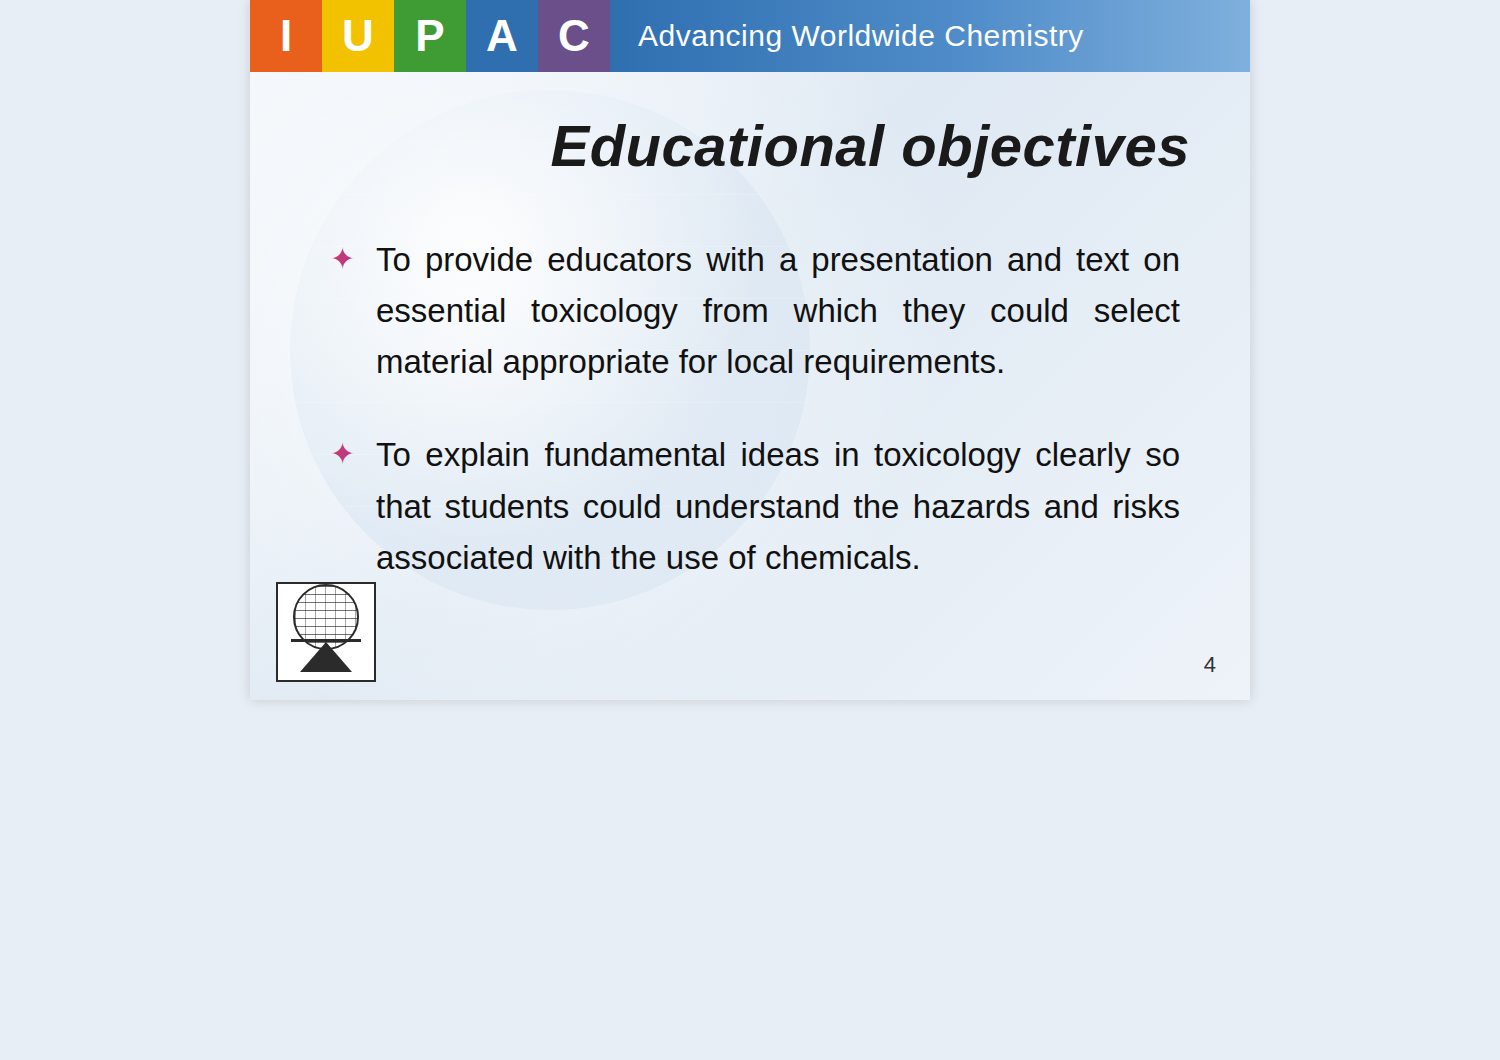I U P A C
Advancing Worldwide Chemistry
Educational objectives
To provide educators with a presentation and text on essential toxicology from which they could select material appropriate for local requirements.
To explain fundamental ideas in toxicology clearly so that students could understand the hazards and risks associated with the use of chemicals.
4